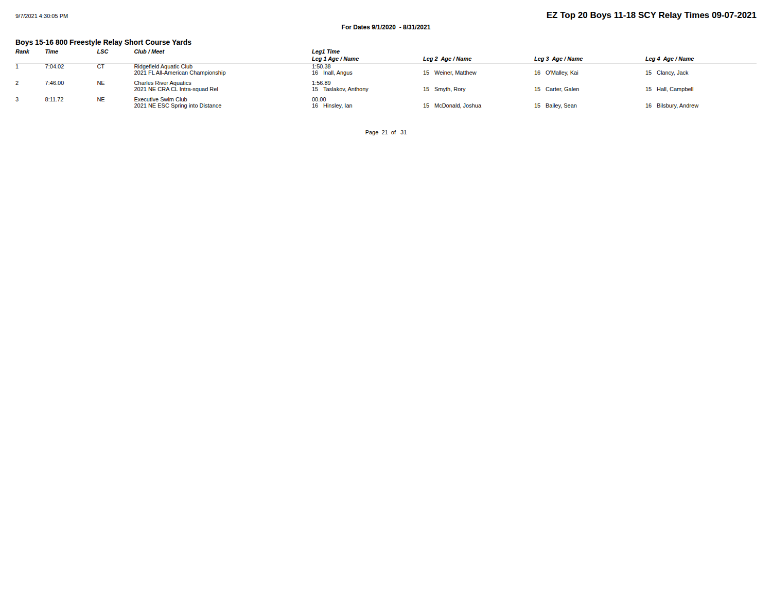9/7/2021 4:30:05 PM
EZ Top 20 Boys 11-18 SCY Relay Times 09-07-2021
For Dates 9/1/2020 - 8/31/2021
Boys 15-16 800 Freestyle Relay Short Course Yards
| Rank | Time | LSC | Club / Meet | Leg1 Time | | | |
| --- | --- | --- | --- | --- | --- | --- | --- |
| | | | | Leg 1 Age / Name | Leg 2 Age / Name | Leg 3 Age / Name | Leg 4 Age / Name |
| 1 | 7:04.02 | CT | Ridgefield Aquatic Club | 1:50.38 | | | |
| | | | 2021 FL All-American Championship | 16 Inall, Angus | 15 Weiner, Matthew | 16 O'Malley, Kai | 15 Clancy, Jack |
| 2 | 7:46.00 | NE | Charles River Aquatics | 1:56.89 | | | |
| | | | 2021 NE CRA CL Intra-squad Rel | 15 Taslakov, Anthony | 15 Smyth, Rory | 15 Carter, Galen | 15 Hall, Campbell |
| 3 | 8:11.72 | NE | Executive Swim Club | 00.00 | | | |
| | | | 2021 NE ESC Spring into Distance | 16 Hinsley, Ian | 15 McDonald, Joshua | 15 Bailey, Sean | 16 Bilsbury, Andrew |
Page 21 of 31